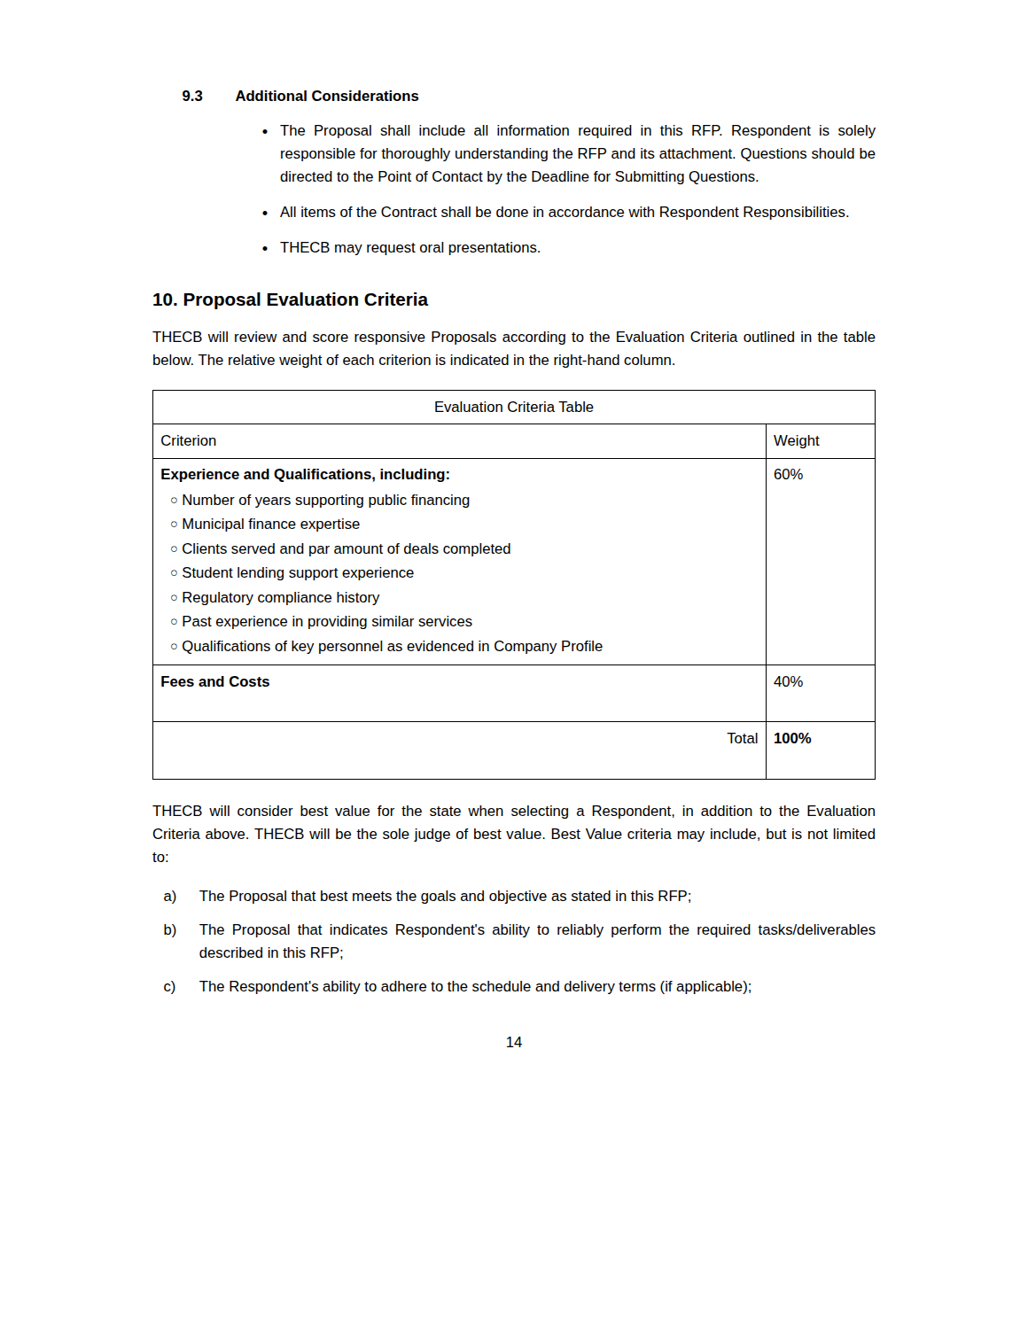9.3 Additional Considerations
The Proposal shall include all information required in this RFP. Respondent is solely responsible for thoroughly understanding the RFP and its attachment. Questions should be directed to the Point of Contact by the Deadline for Submitting Questions.
All items of the Contract shall be done in accordance with Respondent Responsibilities.
THECB may request oral presentations.
10. Proposal Evaluation Criteria
THECB will review and score responsive Proposals according to the Evaluation Criteria outlined in the table below. The relative weight of each criterion is indicated in the right-hand column.
| Evaluation Criteria Table |
| Criterion | Weight |
| Experience and Qualifications, including: Number of years supporting public financing Municipal finance expertise Clients served and par amount of deals completed Student lending support experience Regulatory compliance history Past experience in providing similar services Qualifications of key personnel as evidenced in Company Profile | 60% |
| Fees and Costs | 40% |
| Total | 100% |
THECB will consider best value for the state when selecting a Respondent, in addition to the Evaluation Criteria above. THECB will be the sole judge of best value. Best Value criteria may include, but is not limited to:
The Proposal that best meets the goals and objective as stated in this RFP;
The Proposal that indicates Respondent's ability to reliably perform the required tasks/deliverables described in this RFP;
The Respondent's ability to adhere to the schedule and delivery terms (if applicable);
14